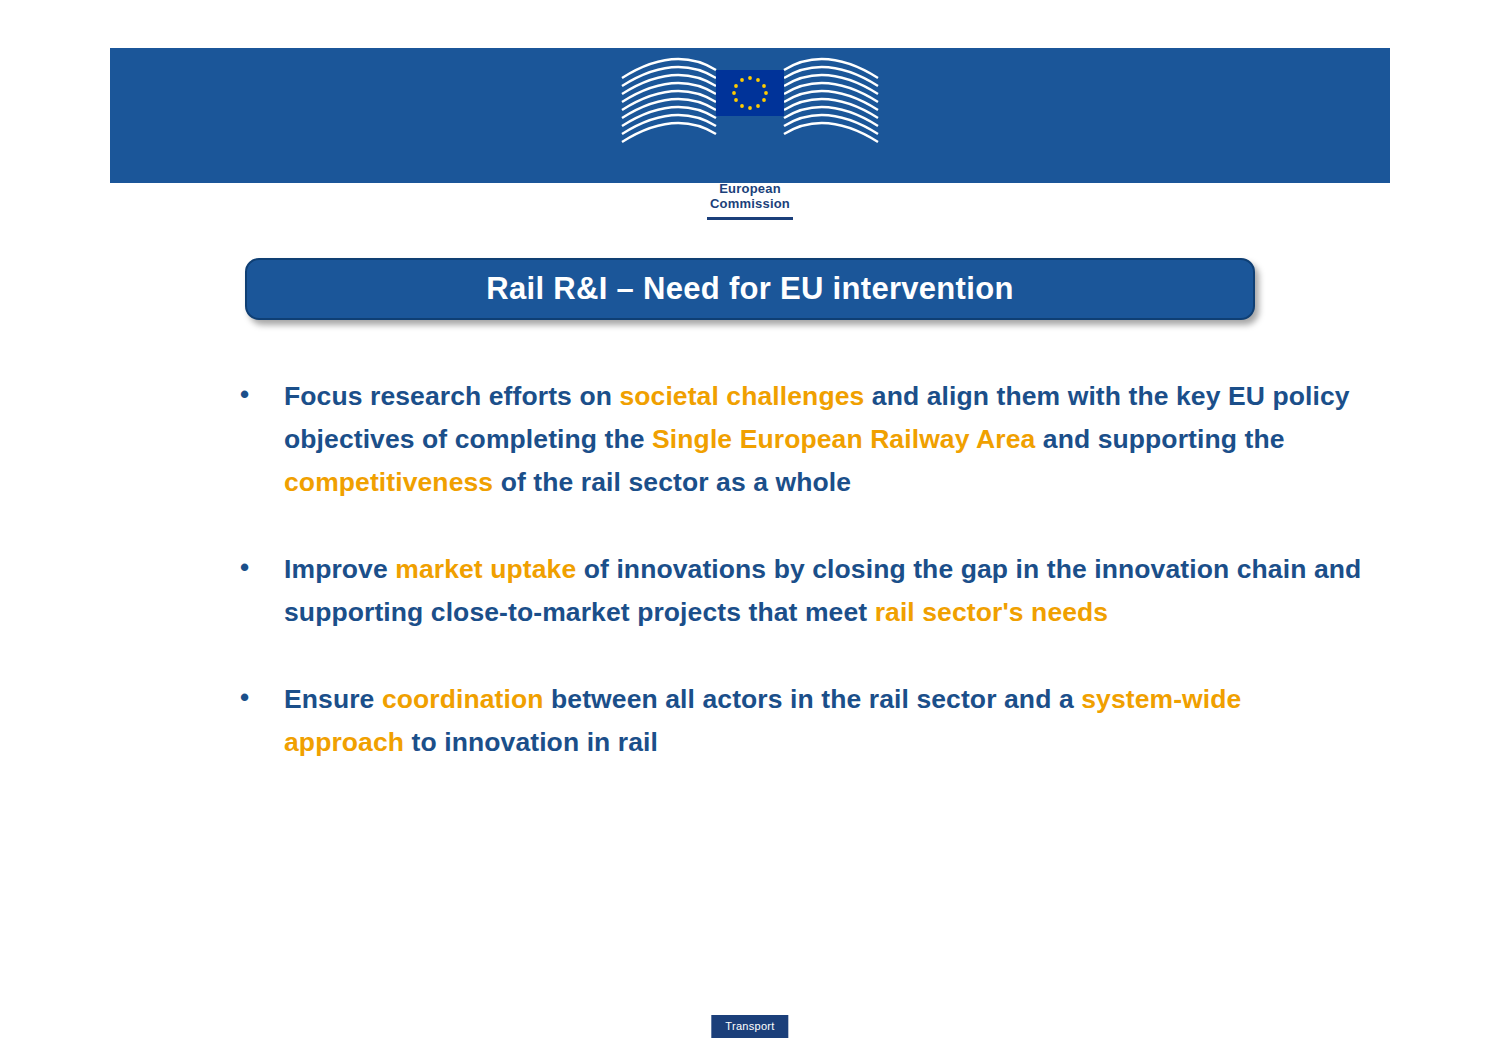European
Commission
Rail R&I – Need for EU intervention
Focus research efforts on societal challenges and align them with the key EU policy objectives of completing the Single European Railway Area and supporting the competitiveness of the rail sector as a whole
Improve market uptake of innovations by closing the gap in the innovation chain and supporting close-to-market projects that meet rail sector's needs
Ensure coordination between all actors in the rail sector and a system-wide approach to innovation in rail
Transport